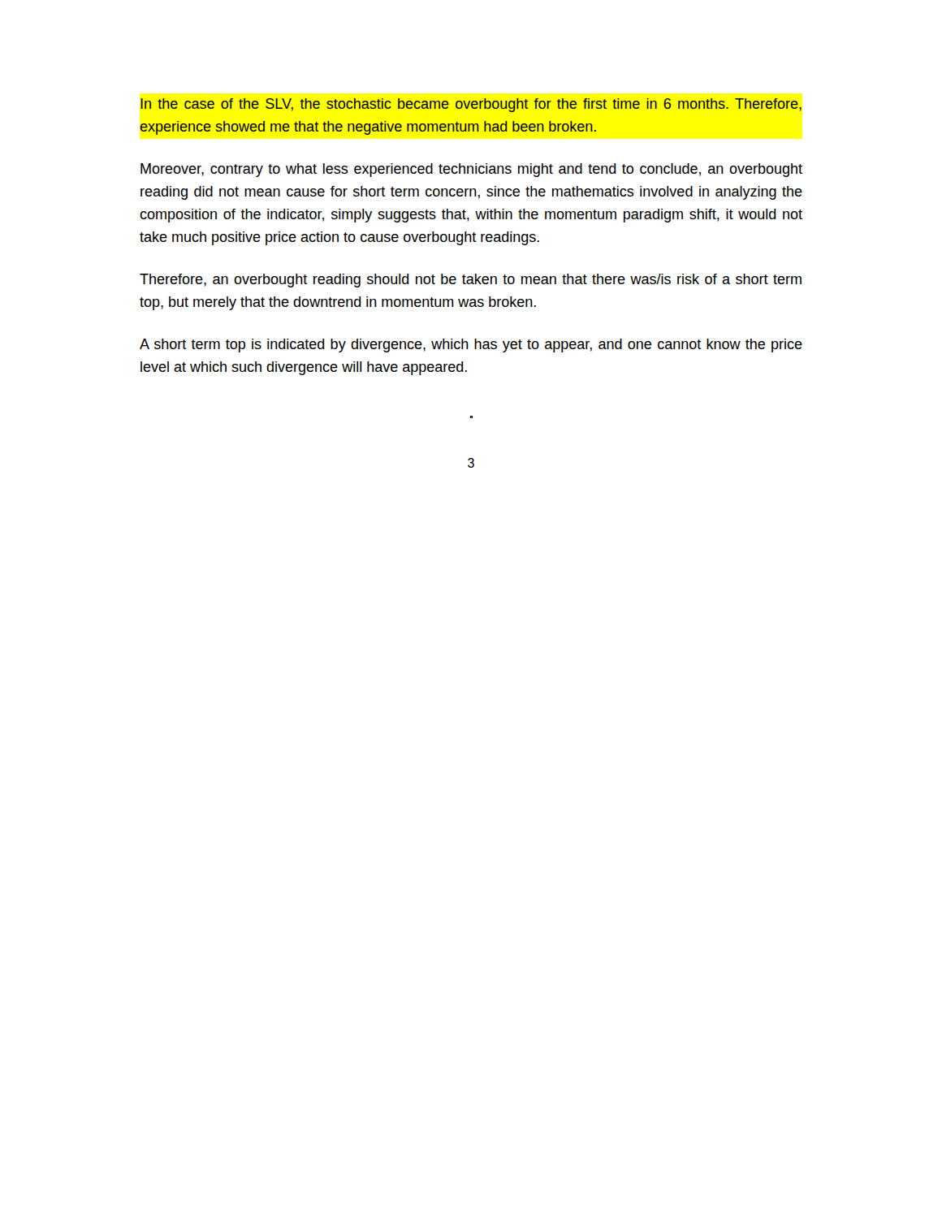In the case of the SLV, the stochastic became overbought for the first time in 6 months. Therefore, experience showed me that the negative momentum had been broken.
Moreover, contrary to what less experienced technicians might and tend to conclude, an overbought reading did not mean cause for short term concern, since the mathematics involved in analyzing the composition of the indicator, simply suggests that, within the momentum paradigm shift, it would not take much positive price action to cause overbought readings.
Therefore, an overbought reading should not be taken to mean that there was/is risk of a short term top, but merely that the downtrend in momentum was broken.
A short term top is indicated by divergence, which has yet to appear, and one cannot know the price level at which such divergence will have appeared.
3